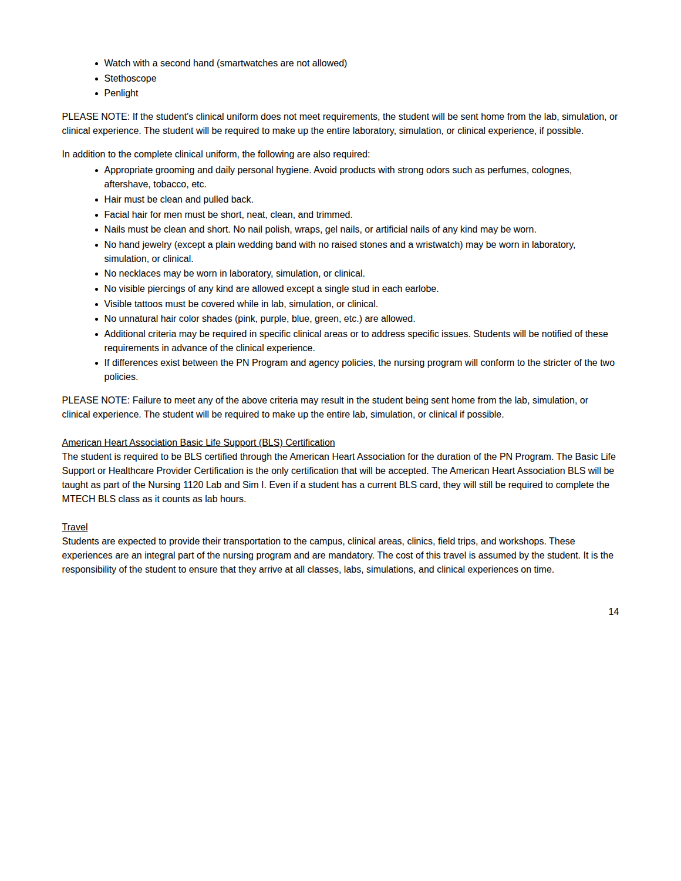Watch with a second hand (smartwatches are not allowed)
Stethoscope
Penlight
PLEASE NOTE: If the student's clinical uniform does not meet requirements, the student will be sent home from the lab, simulation, or clinical experience. The student will be required to make up the entire laboratory, simulation, or clinical experience, if possible.
In addition to the complete clinical uniform, the following are also required:
Appropriate grooming and daily personal hygiene. Avoid products with strong odors such as perfumes, colognes, aftershave, tobacco, etc.
Hair must be clean and pulled back.
Facial hair for men must be short, neat, clean, and trimmed.
Nails must be clean and short. No nail polish, wraps, gel nails, or artificial nails of any kind may be worn.
No hand jewelry (except a plain wedding band with no raised stones and a wristwatch) may be worn in laboratory, simulation, or clinical.
No necklaces may be worn in laboratory, simulation, or clinical.
No visible piercings of any kind are allowed except a single stud in each earlobe.
Visible tattoos must be covered while in lab, simulation, or clinical.
No unnatural hair color shades (pink, purple, blue, green, etc.) are allowed.
Additional criteria may be required in specific clinical areas or to address specific issues. Students will be notified of these requirements in advance of the clinical experience.
If differences exist between the PN Program and agency policies, the nursing program will conform to the stricter of the two policies.
PLEASE NOTE: Failure to meet any of the above criteria may result in the student being sent home from the lab, simulation, or clinical experience. The student will be required to make up the entire lab, simulation, or clinical if possible.
American Heart Association Basic Life Support (BLS) Certification
The student is required to be BLS certified through the American Heart Association for the duration of the PN Program. The Basic Life Support or Healthcare Provider Certification is the only certification that will be accepted. The American Heart Association BLS will be taught as part of the Nursing 1120 Lab and Sim I. Even if a student has a current BLS card, they will still be required to complete the MTECH BLS class as it counts as lab hours.
Travel
Students are expected to provide their transportation to the campus, clinical areas, clinics, field trips, and workshops. These experiences are an integral part of the nursing program and are mandatory. The cost of this travel is assumed by the student. It is the responsibility of the student to ensure that they arrive at all classes, labs, simulations, and clinical experiences on time.
14